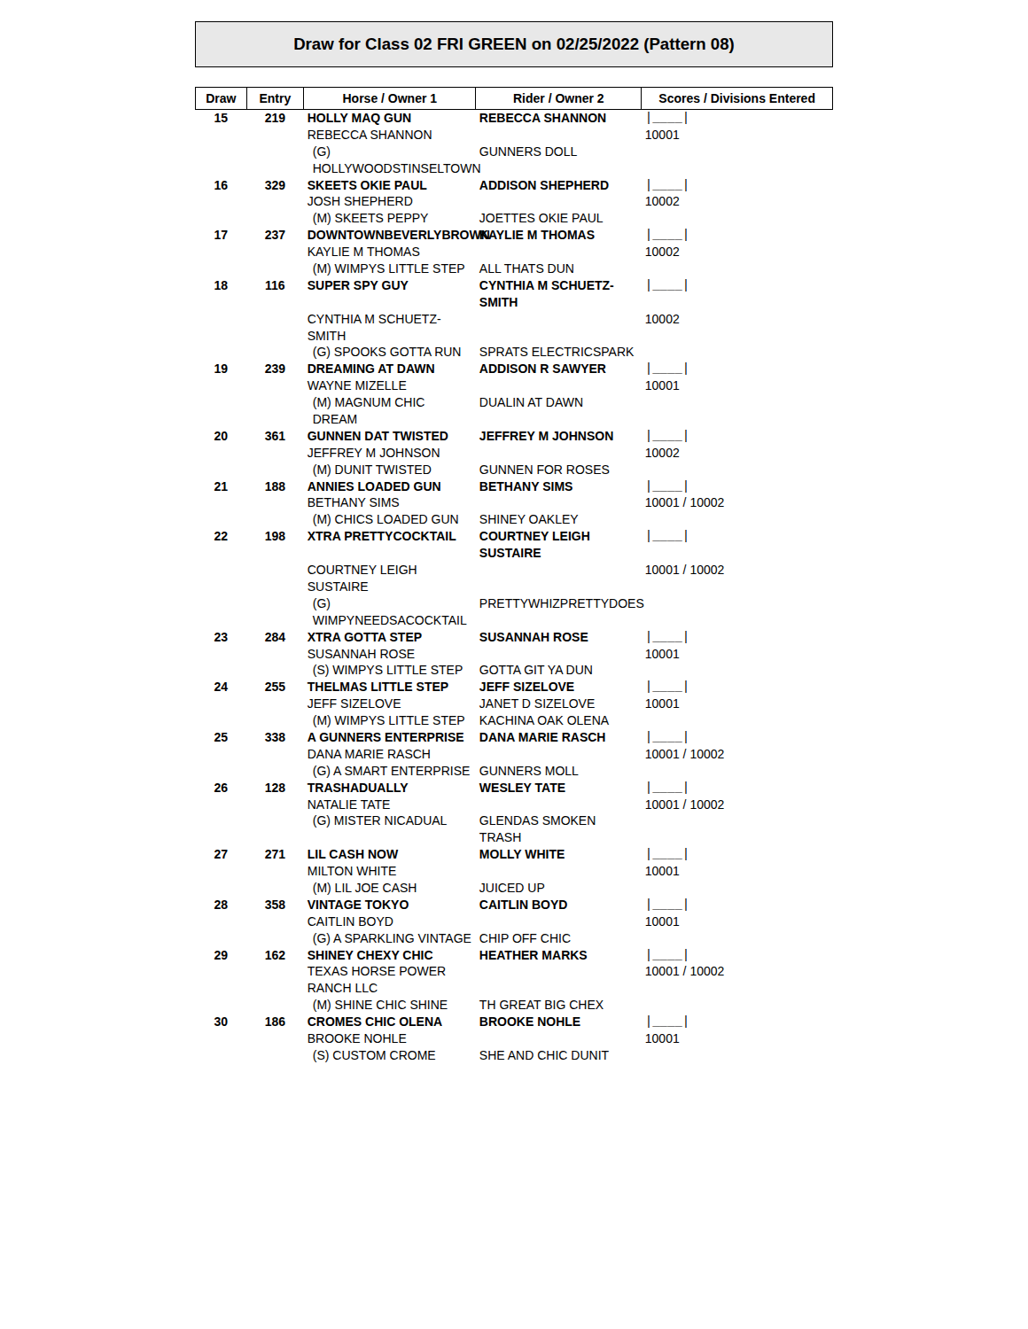Draw for Class 02 FRI GREEN on 02/25/2022 (Pattern 08)
| Draw | Entry | Horse / Owner 1 | Rider / Owner 2 | Scores / Divisions Entered |
| --- | --- | --- | --- | --- |
| 15 | 219 | HOLLY MAQ GUN | REBECCA SHANNON | /____/ |
| | | REBECCA SHANNON | | 10001 |
| | | (G) HOLLYWOODSTINSELTOWN | GUNNERS DOLL | |
| 16 | 329 | SKEETS OKIE PAUL | ADDISON SHEPHERD | /____/ |
| | | JOSH SHEPHERD | | 10002 |
| | | (M) SKEETS PEPPY | JOETTES OKIE PAUL | |
| 17 | 237 | DOWNTOWNBEVERLYBROWN | KAYLIE M THOMAS | /____/ |
| | | KAYLIE M THOMAS | | 10002 |
| | | (M) WIMPYS LITTLE STEP | ALL THATS DUN | |
| 18 | 116 | SUPER SPY GUY | CYNTHIA M SCHUETZ-SMITH | /____/ |
| | | CYNTHIA M SCHUETZ-SMITH | | 10002 |
| | | (G) SPOOKS GOTTA RUN | SPRATS ELECTRICSPARK | |
| 19 | 239 | DREAMING AT DAWN | ADDISON R SAWYER | /____/ |
| | | WAYNE MIZELLE | | 10001 |
| | | (M) MAGNUM CHIC DREAM | DUALIN AT DAWN | |
| 20 | 361 | GUNNEN DAT TWISTED | JEFFREY M JOHNSON | /____/ |
| | | JEFFREY M JOHNSON | | 10002 |
| | | (M) DUNIT TWISTED | GUNNEN FOR ROSES | |
| 21 | 188 | ANNIES LOADED GUN | BETHANY SIMS | /____/ |
| | | BETHANY SIMS | | 10001 / 10002 |
| | | (M) CHICS LOADED GUN | SHINEY OAKLEY | |
| 22 | 198 | XTRA PRETTYCOCKTAIL | COURTNEY LEIGH SUSTAIRE | /____/ |
| | | COURTNEY LEIGH SUSTAIRE | | 10001 / 10002 |
| | | (G) WIMPYNEEDSACOCKTAIL | PRETTYWHIZPRETTYDOES | |
| 23 | 284 | XTRA GOTTA STEP | SUSANNAH ROSE | /____/ |
| | | SUSANNAH ROSE | | 10001 |
| | | (S) WIMPYS LITTLE STEP | GOTTA GIT YA DUN | |
| 24 | 255 | THELMAS LITTLE STEP | JEFF SIZELOVE | /____/ |
| | | JEFF SIZELOVE | JANET D SIZELOVE | 10001 |
| | | (M) WIMPYS LITTLE STEP | KACHINA OAK OLENA | |
| 25 | 338 | A GUNNERS ENTERPRISE | DANA MARIE RASCH | /____/ |
| | | DANA MARIE RASCH | | 10001 / 10002 |
| | | (G) A SMART ENTERPRISE | GUNNERS MOLL | |
| 26 | 128 | TRASHADUALLY | WESLEY TATE | /____/ |
| | | NATALIE TATE | | 10001 / 10002 |
| | | (G) MISTER NICADUAL | GLENDAS SMOKEN TRASH | |
| 27 | 271 | LIL CASH NOW | MOLLY WHITE | /____/ |
| | | MILTON WHITE | | 10001 |
| | | (M) LIL JOE CASH | JUICED UP | |
| 28 | 358 | VINTAGE TOKYO | CAITLIN BOYD | /____/ |
| | | CAITLIN BOYD | | 10001 |
| | | (G) A SPARKLING VINTAGE | CHIP OFF CHIC | |
| 29 | 162 | SHINEY CHEXY CHIC | HEATHER MARKS | /____/ |
| | | TEXAS HORSE POWER RANCH LLC | | 10001 / 10002 |
| | | (M) SHINE CHIC SHINE | TH GREAT BIG CHEX | |
| 30 | 186 | CROMES CHIC OLENA | BROOKE NOHLE | /____/ |
| | | BROOKE NOHLE | | 10001 |
| | | (S) CUSTOM CROME | SHE AND CHIC DUNIT | |